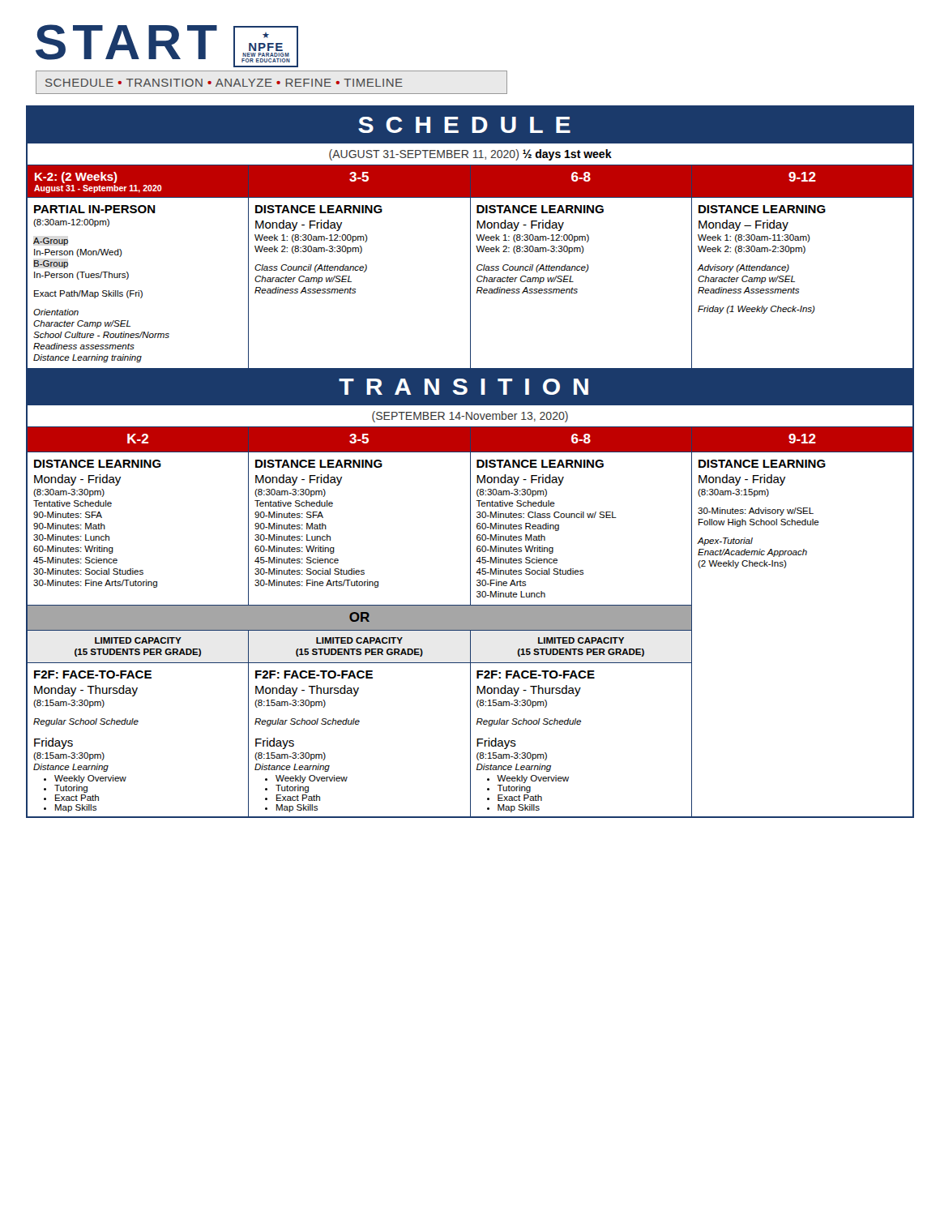START
★
NPFE
NEW PARADIGM
FOR EDUCATION
SCHEDULE • TRANSITION • ANALYZE • REFINE • TIMELINE
| SCHEDULE |
| (AUGUST 31-SEPTEMBER 11, 2020) ½ days 1st week |
| K-2: (2 Weeks) August 31 - September 11, 2020 | 3-5 | 6-8 | 9-12 |
| PARTIAL IN-PERSON (8:30am-12:00pm) A-Group In-Person (Mon/Wed) B-Group In-Person (Tues/Thurs) Exact Path/Map Skills (Fri) Orientation Character Camp w/SEL School Culture - Routines/Norms Readiness assessments Distance Learning training | DISTANCE LEARNING Monday - Friday Week 1: (8:30am-12:00pm) Week 2: (8:30am-3:30pm) Class Council (Attendance) Character Camp w/SEL Readiness Assessments | DISTANCE LEARNING Monday - Friday Week 1: (8:30am-12:00pm) Week 2: (8:30am-3:30pm) Class Council (Attendance) Character Camp w/SEL Readiness Assessments | DISTANCE LEARNING Monday – Friday Week 1: (8:30am-11:30am) Week 2: (8:30am-2:30pm) Advisory (Attendance) Character Camp w/SEL Readiness Assessments Friday (1 Weekly Check-Ins) |
| TRANSITION |
| (SEPTEMBER 14-November 13, 2020) |
| K-2 | 3-5 | 6-8 | 9-12 |
| DISTANCE LEARNING Monday - Friday (8:30am-3:30pm) Tentative Schedule 90-Minutes: SFA 90-Minutes: Math 30-Minutes: Lunch 60-Minutes: Writing 45-Minutes: Science 30-Minutes: Social Studies 30-Minutes: Fine Arts/Tutoring | DISTANCE LEARNING Monday - Friday (8:30am-3:30pm) Tentative Schedule 90-Minutes: SFA 90-Minutes: Math 30-Minutes: Lunch 60-Minutes: Writing 45-Minutes: Science 30-Minutes: Social Studies 30-Minutes: Fine Arts/Tutoring | DISTANCE LEARNING Monday - Friday (8:30am-3:30pm) Tentative Schedule 30-Minutes: Class Council w/ SEL 60-Minutes Reading 60-Minutes Math 60-Minutes Writing 45-Minutes Science 45-Minutes Social Studies 30-Fine Arts 30-Minute Lunch | DISTANCE LEARNING Monday - Friday (8:30am-3:15pm) 30-Minutes: Advisory w/SEL Follow High School Schedule Apex-Tutorial Enact/Academic Approach (2 Weekly Check-Ins) |
| OR |
| LIMITED CAPACITY (15 STUDENTS PER GRADE) | LIMITED CAPACITY (15 STUDENTS PER GRADE) | LIMITED CAPACITY (15 STUDENTS PER GRADE) |
| F2F: FACE-TO-FACE Monday - Thursday (8:15am-3:30pm) Regular School Schedule Fridays (8:15am-3:30pm) Distance Learning Weekly Overview Tutoring Exact Path Map Skills | F2F: FACE-TO-FACE Monday - Thursday (8:15am-3:30pm) Regular School Schedule Fridays (8:15am-3:30pm) Distance Learning Weekly Overview Tutoring Exact Path Map Skills | F2F: FACE-TO-FACE Monday - Thursday (8:15am-3:30pm) Regular School Schedule Fridays (8:15am-3:30pm) Distance Learning Weekly Overview Tutoring Exact Path Map Skills |